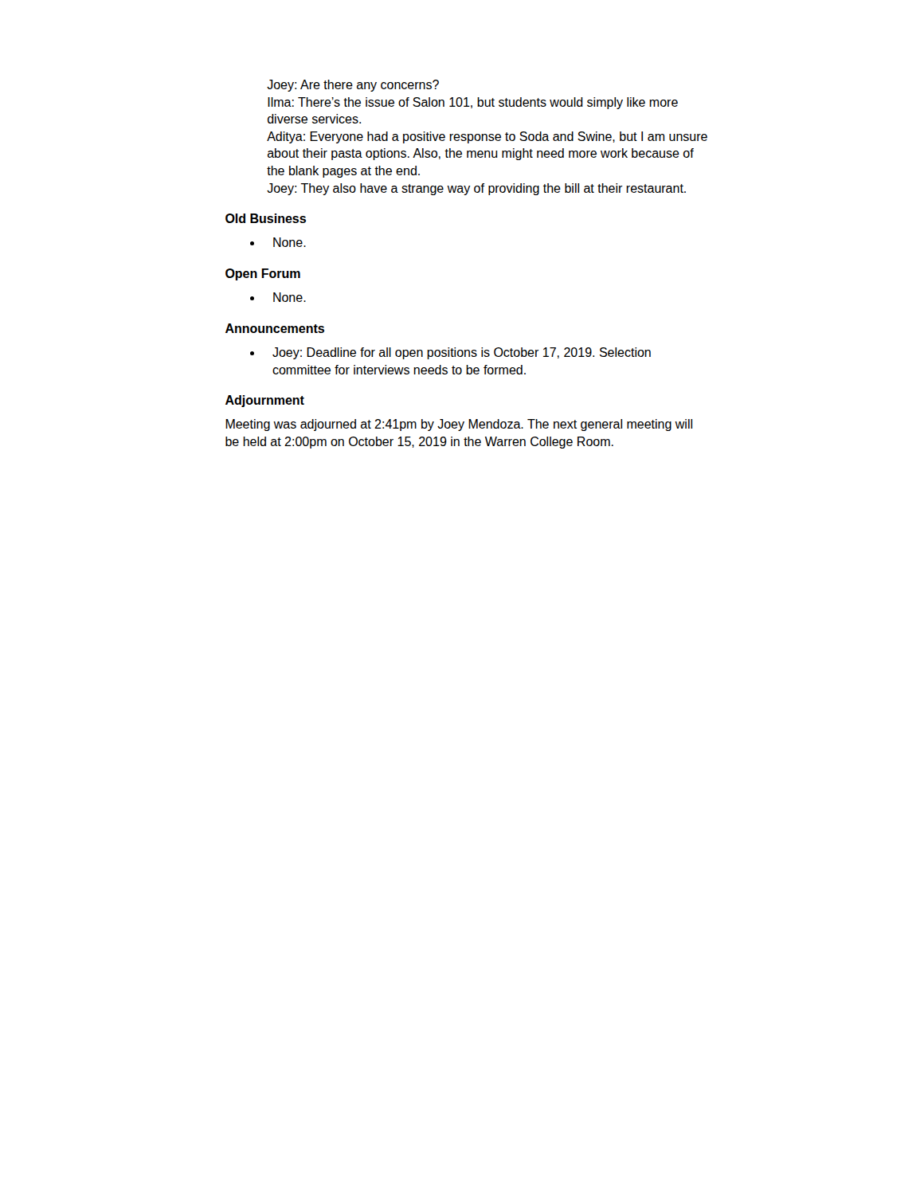Joey: Are there any concerns?
Ilma: There’s the issue of Salon 101, but students would simply like more diverse services.
Aditya: Everyone had a positive response to Soda and Swine, but I am unsure about their pasta options. Also, the menu might need more work because of the blank pages at the end.
Joey: They also have a strange way of providing the bill at their restaurant.
Old Business
None.
Open Forum
None.
Announcements
Joey: Deadline for all open positions is October 17, 2019. Selection committee for interviews needs to be formed.
Adjournment
Meeting was adjourned at 2:41pm by Joey Mendoza. The next general meeting will be held at 2:00pm on October 15, 2019 in the Warren College Room.